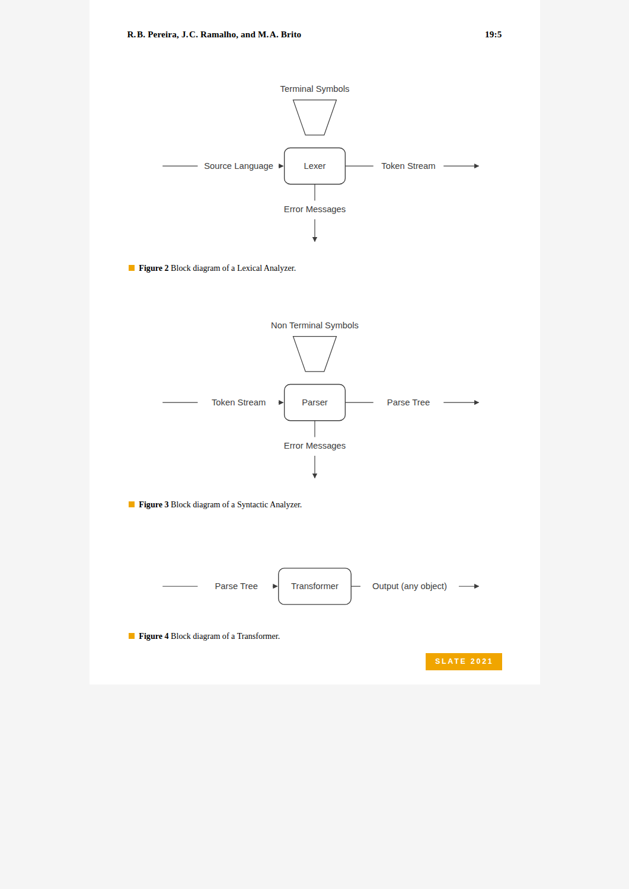R. B. Pereira, J. C. Ramalho, and M. A. Brito 19:5
Block diagram of a Lexical Analyzer A box labelled Lexer. An arrow labelled Source Language enters from the left. An arrow labelled Token Stream leaves to the right. A funnel labelled Terminal Symbols feeds in from the top. An arrow labelled Error Messages leaves downward. Terminal Symbols Lexer Source Language Token Stream Error Messages
Figure 2 Block diagram of a Lexical Analyzer.
Block diagram of a Syntactic Analyzer A box labelled Parser. An arrow labelled Token Stream enters from the left. An arrow labelled Parse Tree leaves to the right. A funnel labelled Non Terminal Symbols feeds in from the top. An arrow labelled Error Messages leaves downward. Non Terminal Symbols Parser Token Stream Parse Tree Error Messages
Figure 3 Block diagram of a Syntactic Analyzer.
Block diagram of a Transformer A box labelled Transformer. An arrow labelled Parse Tree enters from the left. An arrow labelled Output (any object) leaves to the right. Transformer Parse Tree Output (any object)
Figure 4 Block diagram of a Transformer.
SLATE 2021